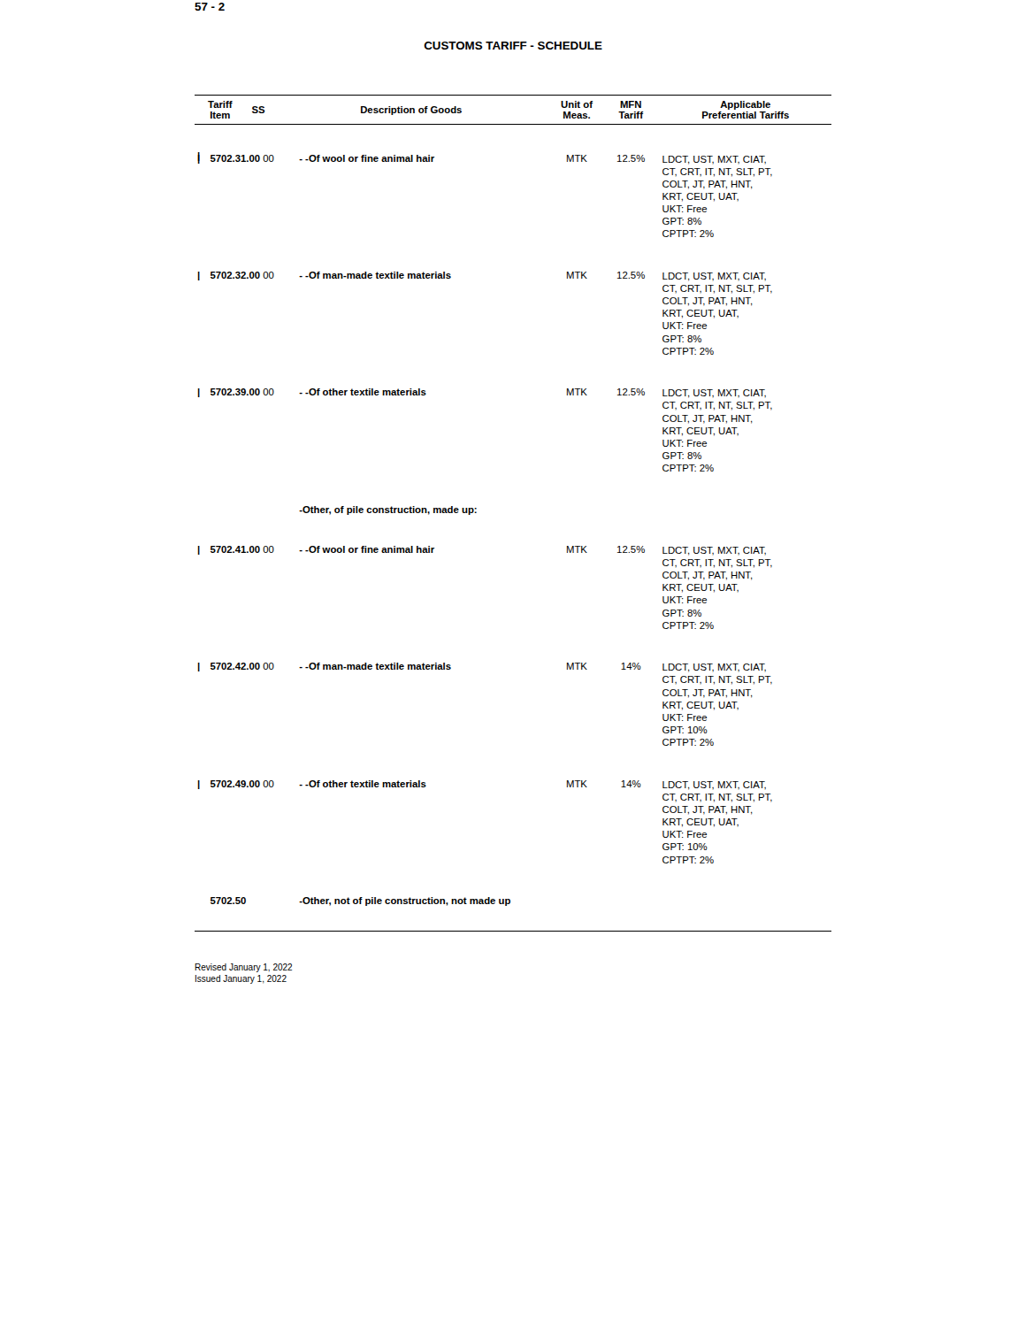57 - 2
CUSTOMS TARIFF - SCHEDULE
| Tariff Item | SS | Description of Goods | Unit of Meas. | MFN Tariff | Applicable Preferential Tariffs |
| --- | --- | --- | --- | --- | --- |
| / | | | | | |
| / | 5702.31.00 00 | - -Of wool or fine animal hair | MTK | 12.5% | LDCT, UST, MXT, CIAT, CT, CRT, IT, NT, SLT, PT, COLT, JT, PAT, HNT, KRT, CEUT, UAT, UKT: Free GPT: 8% CPTPT: 2% |
| / | 5702.32.00 00 | - -Of man-made textile materials | MTK | 12.5% | LDCT, UST, MXT, CIAT, CT, CRT, IT, NT, SLT, PT, COLT, JT, PAT, HNT, KRT, CEUT, UAT, UKT: Free GPT: 8% CPTPT: 2% |
| / | 5702.39.00 00 | - -Of other textile materials | MTK | 12.5% | LDCT, UST, MXT, CIAT, CT, CRT, IT, NT, SLT, PT, COLT, JT, PAT, HNT, KRT, CEUT, UAT, UKT: Free GPT: 8% CPTPT: 2% |
| | | -Other, of pile construction, made up: | | | |
| / | 5702.41.00 00 | - -Of wool or fine animal hair | MTK | 12.5% | LDCT, UST, MXT, CIAT, CT, CRT, IT, NT, SLT, PT, COLT, JT, PAT, HNT, KRT, CEUT, UAT, UKT: Free GPT: 8% CPTPT: 2% |
| / | 5702.42.00 00 | - -Of man-made textile materials | MTK | 14% | LDCT, UST, MXT, CIAT, CT, CRT, IT, NT, SLT, PT, COLT, JT, PAT, HNT, KRT, CEUT, UAT, UKT: Free GPT: 10% CPTPT: 2% |
| / | 5702.49.00 00 | - -Of other textile materials | MTK | 14% | LDCT, UST, MXT, CIAT, CT, CRT, IT, NT, SLT, PT, COLT, JT, PAT, HNT, KRT, CEUT, UAT, UKT: Free GPT: 10% CPTPT: 2% |
| | 5702.50 | -Other, not of pile construction, not made up | | | |
Revised January 1, 2022
Issued January 1, 2022